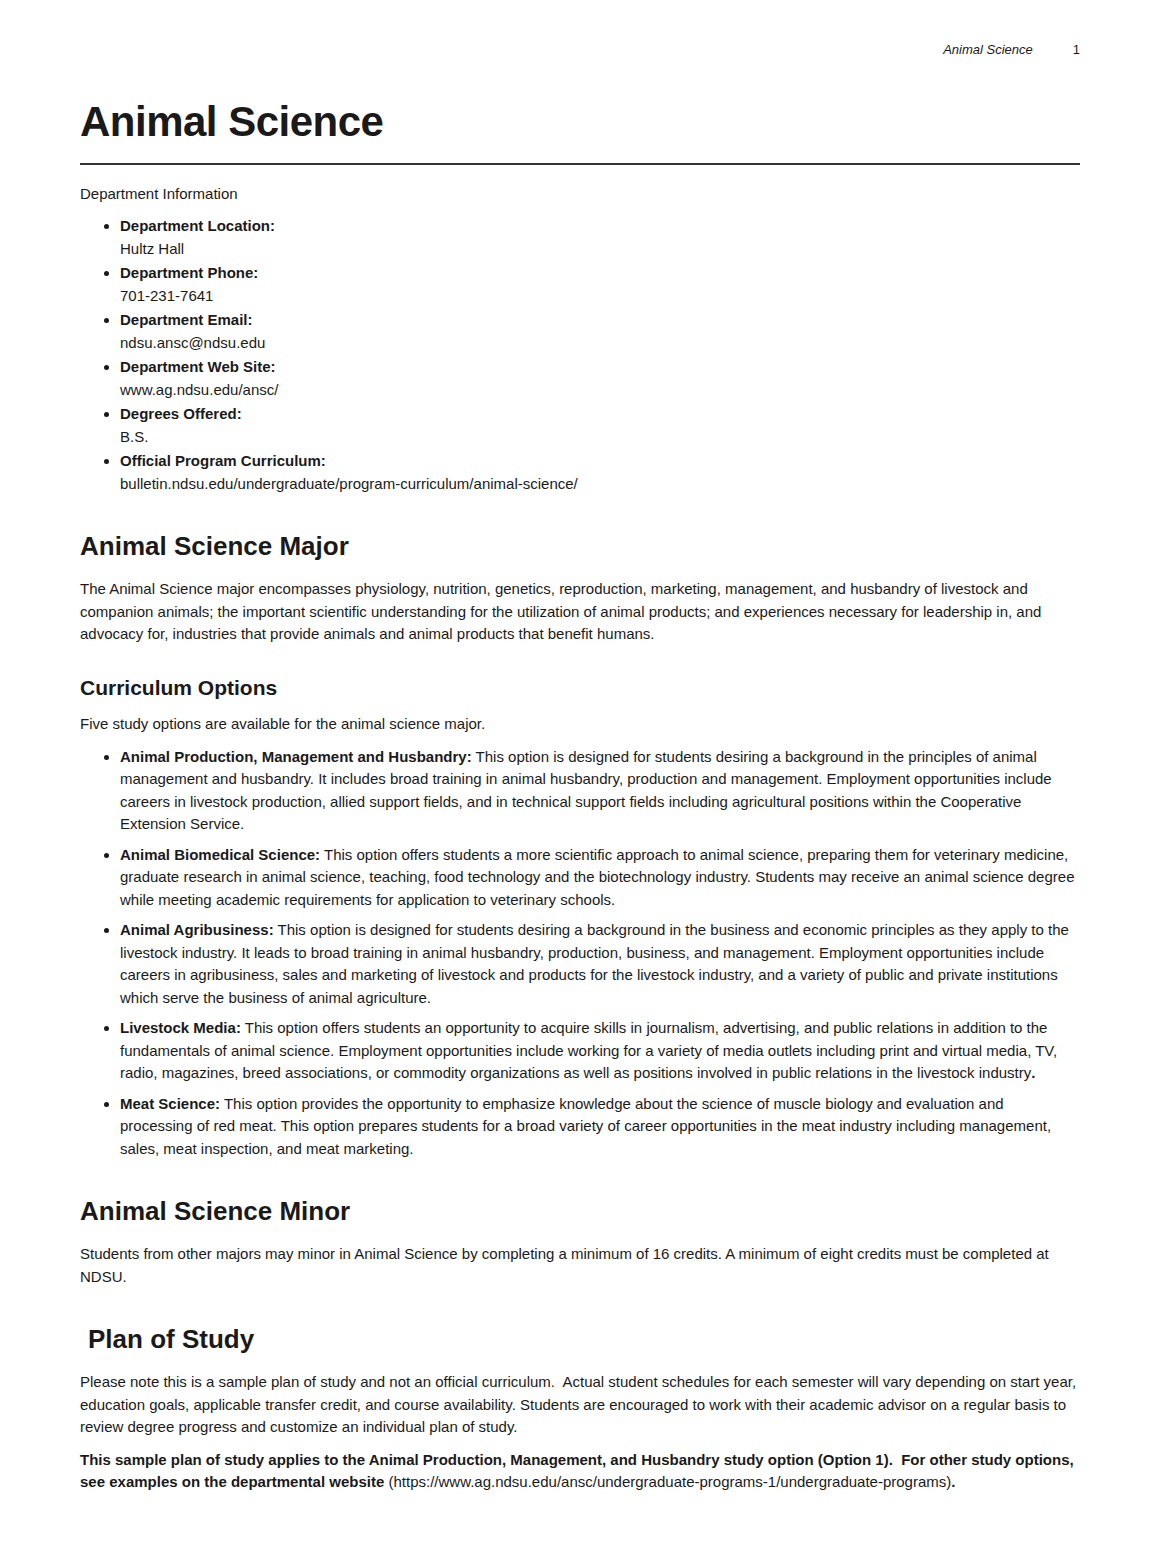Animal Science1
Animal Science
Department Information
Department Location: Hultz Hall
Department Phone: 701-231-7641
Department Email: ndsu.ansc@ndsu.edu
Department Web Site: www.ag.ndsu.edu/ansc/
Degrees Offered: B.S.
Official Program Curriculum: bulletin.ndsu.edu/undergraduate/program-curriculum/animal-science/
Animal Science Major
The Animal Science major encompasses physiology, nutrition, genetics, reproduction, marketing, management, and husbandry of livestock and companion animals; the important scientific understanding for the utilization of animal products; and experiences necessary for leadership in, and advocacy for, industries that provide animals and animal products that benefit humans.
Curriculum Options
Five study options are available for the animal science major.
Animal Production, Management and Husbandry: This option is designed for students desiring a background in the principles of animal management and husbandry. It includes broad training in animal husbandry, production and management. Employment opportunities include careers in livestock production, allied support fields, and in technical support fields including agricultural positions within the Cooperative Extension Service.
Animal Biomedical Science: This option offers students a more scientific approach to animal science, preparing them for veterinary medicine, graduate research in animal science, teaching, food technology and the biotechnology industry. Students may receive an animal science degree while meeting academic requirements for application to veterinary schools.
Animal Agribusiness: This option is designed for students desiring a background in the business and economic principles as they apply to the livestock industry. It leads to broad training in animal husbandry, production, business, and management. Employment opportunities include careers in agribusiness, sales and marketing of livestock and products for the livestock industry, and a variety of public and private institutions which serve the business of animal agriculture.
Livestock Media: This option offers students an opportunity to acquire skills in journalism, advertising, and public relations in addition to the fundamentals of animal science. Employment opportunities include working for a variety of media outlets including print and virtual media, TV, radio, magazines, breed associations, or commodity organizations as well as positions involved in public relations in the livestock industry.
Meat Science: This option provides the opportunity to emphasize knowledge about the science of muscle biology and evaluation and processing of red meat. This option prepares students for a broad variety of career opportunities in the meat industry including management, sales, meat inspection, and meat marketing.
Animal Science Minor
Students from other majors may minor in Animal Science by completing a minimum of 16 credits. A minimum of eight credits must be completed at NDSU.
Plan of Study
Please note this is a sample plan of study and not an official curriculum. Actual student schedules for each semester will vary depending on start year, education goals, applicable transfer credit, and course availability. Students are encouraged to work with their academic advisor on a regular basis to review degree progress and customize an individual plan of study.
This sample plan of study applies to the Animal Production, Management, and Husbandry study option (Option 1). For other study options, see examples on the departmental website (https://www.ag.ndsu.edu/ansc/undergraduate-programs-1/undergraduate-programs).